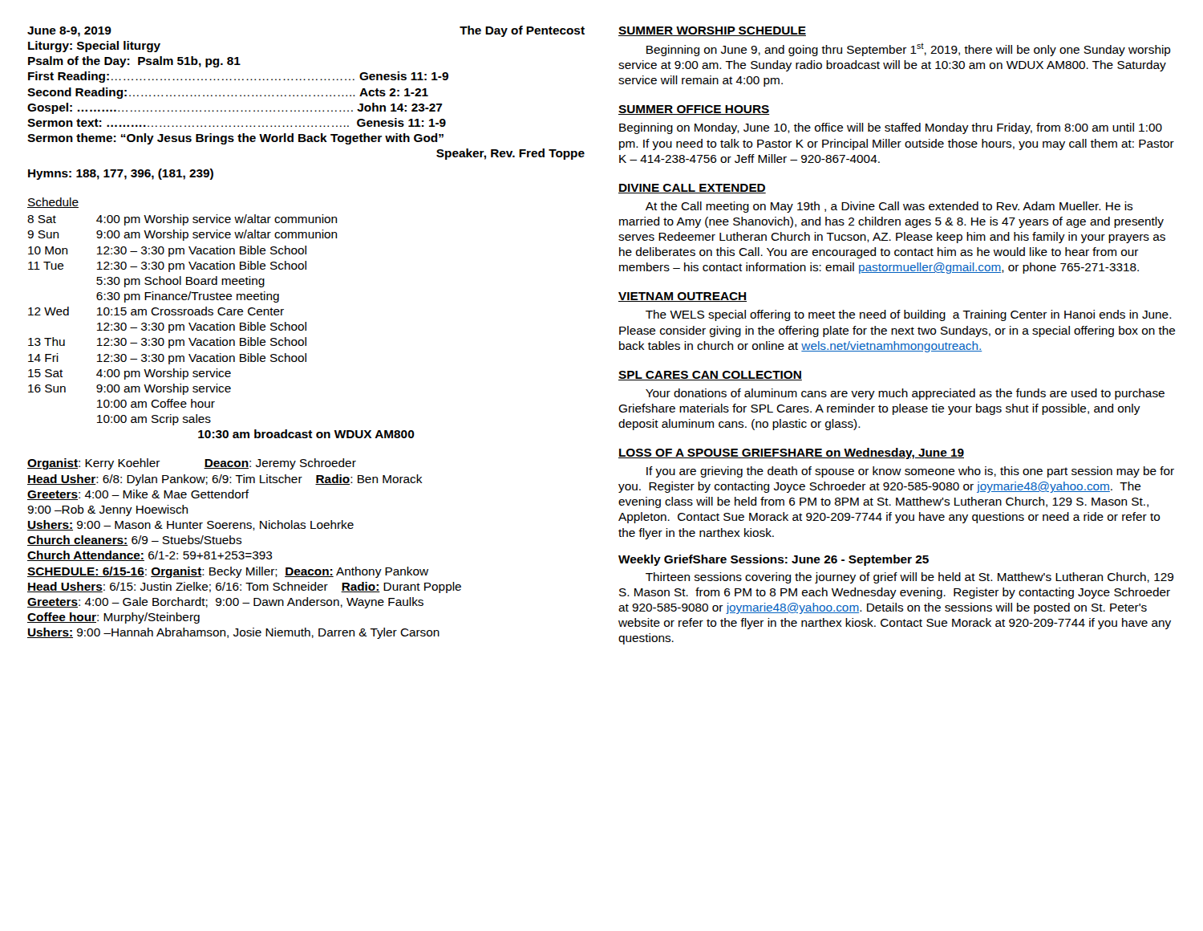June 8-9, 2019 The Day of Pentecost
Liturgy: Special liturgy
Psalm of the Day: Psalm 51b, pg. 81
First Reading:…………………………………………………… Genesis 11: 1-9
Second Reading:……………………………………………….. Acts 2: 1-21
Gospel: ……….…………………………………………………. John 14: 23-27
Sermon text: ……….………………………………………….. Genesis 11: 1-9
Sermon theme: “Only Jesus Brings the World Back Together with God”
Speaker, Rev. Fred Toppe
Hymns: 188, 177, 396, (181, 239)
Schedule
| 8 Sat | 4:00 pm Worship service w/altar communion |
| 9 Sun | 9:00 am Worship service w/altar communion |
| 10 Mon | 12:30 – 3:30 pm Vacation Bible School |
| 11 Tue | 12:30 – 3:30 pm Vacation Bible School |
| | 5:30 pm School Board meeting |
| | 6:30 pm Finance/Trustee meeting |
| 12 Wed | 10:15 am Crossroads Care Center |
| | 12:30 – 3:30 pm Vacation Bible School |
| 13 Thu | 12:30 – 3:30 pm Vacation Bible School |
| 14 Fri | 12:30 – 3:30 pm Vacation Bible School |
| 15 Sat | 4:00 pm Worship service |
| 16 Sun | 9:00 am Worship service |
| | 10:00 am Coffee hour |
| | 10:00 am Scrip sales |
10:30 am broadcast on WDUX AM800
Organist: Kerry Koehler Deacon: Jeremy Schroeder
Head Usher: 6/8: Dylan Pankow; 6/9: Tim Litscher Radio: Ben Morack
Greeters: 4:00 – Mike & Mae Gettendorf
9:00 –Rob & Jenny Hoewisch
Ushers: 9:00 – Mason & Hunter Soerens, Nicholas Loehrke
Church cleaners: 6/9 – Stuebs/Stuebs
Church Attendance: 6/1-2: 59+81+253=393
SCHEDULE: 6/15-16: Organist: Becky Miller; Deacon: Anthony Pankow
Head Ushers: 6/15: Justin Zielke; 6/16: Tom Schneider Radio: Durant Popple
Greeters: 4:00 – Gale Borchardt; 9:00 – Dawn Anderson, Wayne Faulks
Coffee hour: Murphy/Steinberg
Ushers: 9:00 –Hannah Abrahamson, Josie Niemuth, Darren & Tyler Carson
SUMMER WORSHIP SCHEDULE
Beginning on June 9, and going thru September 1st, 2019, there will be only one Sunday worship service at 9:00 am. The Sunday radio broadcast will be at 10:30 am on WDUX AM800. The Saturday service will remain at 4:00 pm.
SUMMER OFFICE HOURS
Beginning on Monday, June 10, the office will be staffed Monday thru Friday, from 8:00 am until 1:00 pm. If you need to talk to Pastor K or Principal Miller outside those hours, you may call them at: Pastor K – 414-238-4756 or Jeff Miller – 920-867-4004.
DIVINE CALL EXTENDED
At the Call meeting on May 19th , a Divine Call was extended to Rev. Adam Mueller. He is married to Amy (nee Shanovich), and has 2 children ages 5 & 8. He is 47 years of age and presently serves Redeemer Lutheran Church in Tucson, AZ. Please keep him and his family in your prayers as he deliberates on this Call. You are encouraged to contact him as he would like to hear from our members – his contact information is: email pastormueller@gmail.com, or phone 765-271-3318.
VIETNAM OUTREACH
The WELS special offering to meet the need of building a Training Center in Hanoi ends in June. Please consider giving in the offering plate for the next two Sundays, or in a special offering box on the back tables in church or online at wels.net/vietnamhmongoutreach.
SPL CARES CAN COLLECTION
Your donations of aluminum cans are very much appreciated as the funds are used to purchase Griefshare materials for SPL Cares. A reminder to please tie your bags shut if possible, and only deposit aluminum cans. (no plastic or glass).
LOSS OF A SPOUSE GRIEFSHARE on Wednesday, June 19
If you are grieving the death of spouse or know someone who is, this one part session may be for you. Register by contacting Joyce Schroeder at 920-585-9080 or joymarie48@yahoo.com. The evening class will be held from 6 PM to 8PM at St. Matthew's Lutheran Church, 129 S. Mason St., Appleton. Contact Sue Morack at 920-209-7744 if you have any questions or need a ride or refer to the flyer in the narthex kiosk.
Weekly GriefShare Sessions: June 26 - September 25
Thirteen sessions covering the journey of grief will be held at St. Matthew's Lutheran Church, 129 S. Mason St. from 6 PM to 8 PM each Wednesday evening. Register by contacting Joyce Schroeder at 920-585-9080 or joymarie48@yahoo.com. Details on the sessions will be posted on St. Peter's website or refer to the flyer in the narthex kiosk. Contact Sue Morack at 920-209-7744 if you have any questions.